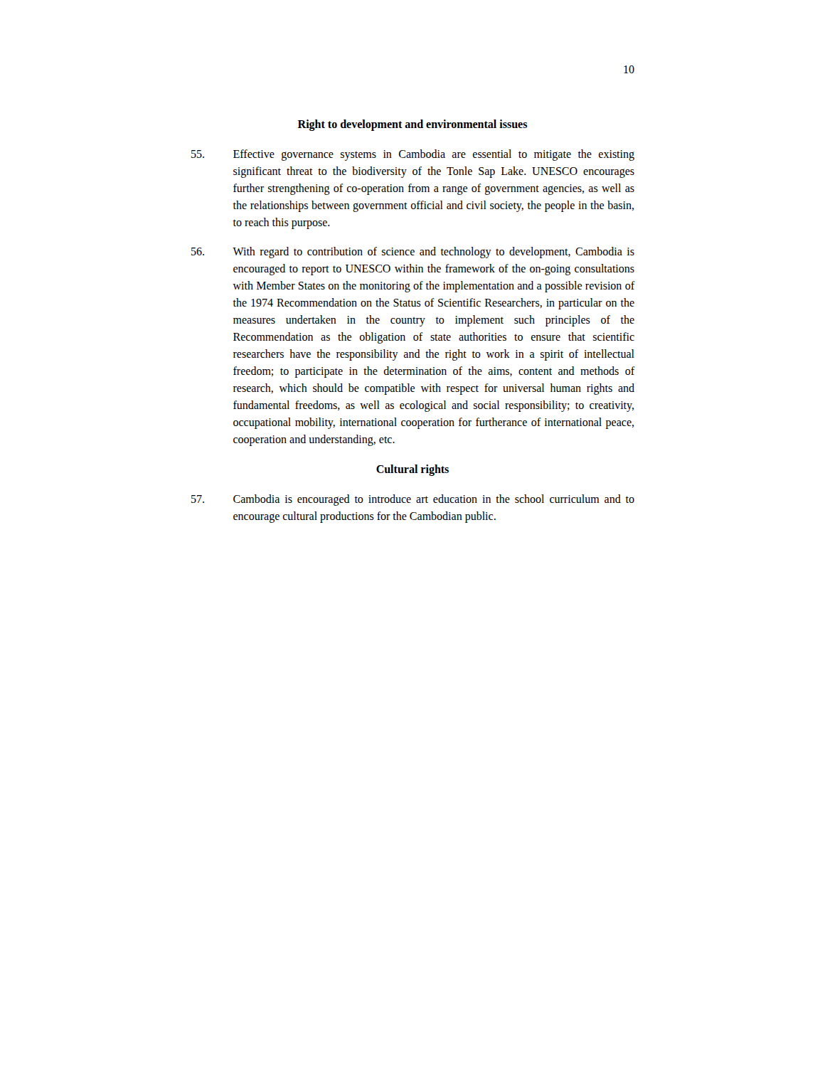10
Right to development and environmental issues
55.
Effective governance systems in Cambodia are essential to mitigate the existing significant threat to the biodiversity of the Tonle Sap Lake. UNESCO encourages further strengthening of co-operation from a range of government agencies, as well as the relationships between government official and civil society, the people in the basin, to reach this purpose.
56.
With regard to contribution of science and technology to development, Cambodia is encouraged to report to UNESCO within the framework of the on-going consultations with Member States on the monitoring of the implementation and a possible revision of the 1974 Recommendation on the Status of Scientific Researchers, in particular on the measures undertaken in the country to implement such principles of the Recommendation as the obligation of state authorities to ensure that scientific researchers have the responsibility and the right to work in a spirit of intellectual freedom; to participate in the determination of the aims, content and methods of research, which should be compatible with respect for universal human rights and fundamental freedoms, as well as ecological and social responsibility; to creativity, occupational mobility, international cooperation for furtherance of international peace, cooperation and understanding, etc.
Cultural rights
57.
Cambodia is encouraged to introduce art education in the school curriculum and to encourage cultural productions for the Cambodian public.